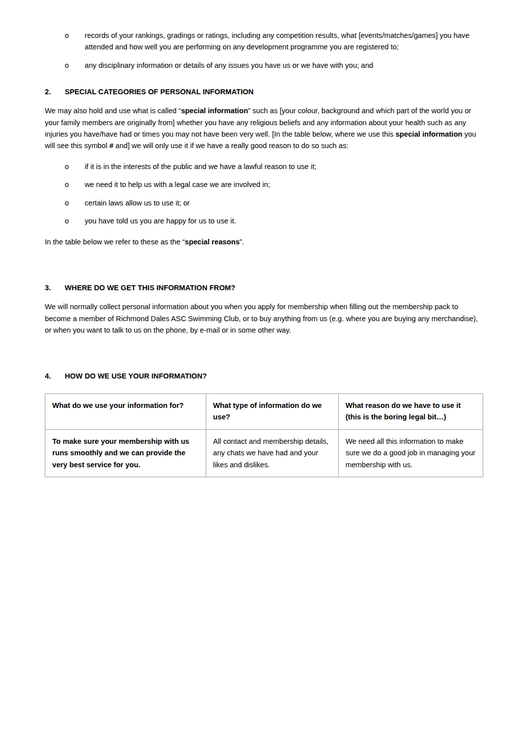records of your rankings, gradings or ratings, including any competition results, what [events/matches/games] you have attended and how well you are performing on any development programme you are registered to;
any disciplinary information or details of any issues you have us or we have with you; and
2. SPECIAL CATEGORIES OF PERSONAL INFORMATION
We may also hold and use what is called “special information” such as [your colour, background and which part of the world you or your family members are originally from] whether you have any religious beliefs and any information about your health such as any injuries you have/have had or times you may not have been very well. [In the table below, where we use this special information you will see this symbol # and] we will only use it if we have a really good reason to do so such as:
if it is in the interests of the public and we have a lawful reason to use it;
we need it to help us with a legal case we are involved in;
certain laws allow us to use it; or
you have told us you are happy for us to use it.
In the table below we refer to these as the “special reasons”.
3. WHERE DO WE GET THIS INFORMATION FROM?
We will normally collect personal information about you when you apply for membership when filling out the membership pack to become a member of Richmond Dales ASC Swimming Club, or to buy anything from us (e.g. where you are buying any merchandise), or when you want to talk to us on the phone, by e-mail or in some other way.
4. HOW DO WE USE YOUR INFORMATION?
| What do we use your information for? | What type of information do we use? | What reason do we have to use it (this is the boring legal bit…) |
| --- | --- | --- |
| To make sure your membership with us runs smoothly and we can provide the very best service for you. | All contact and membership details, any chats we have had and your likes and dislikes. | We need all this information to make sure we do a good job in managing your membership with us. |